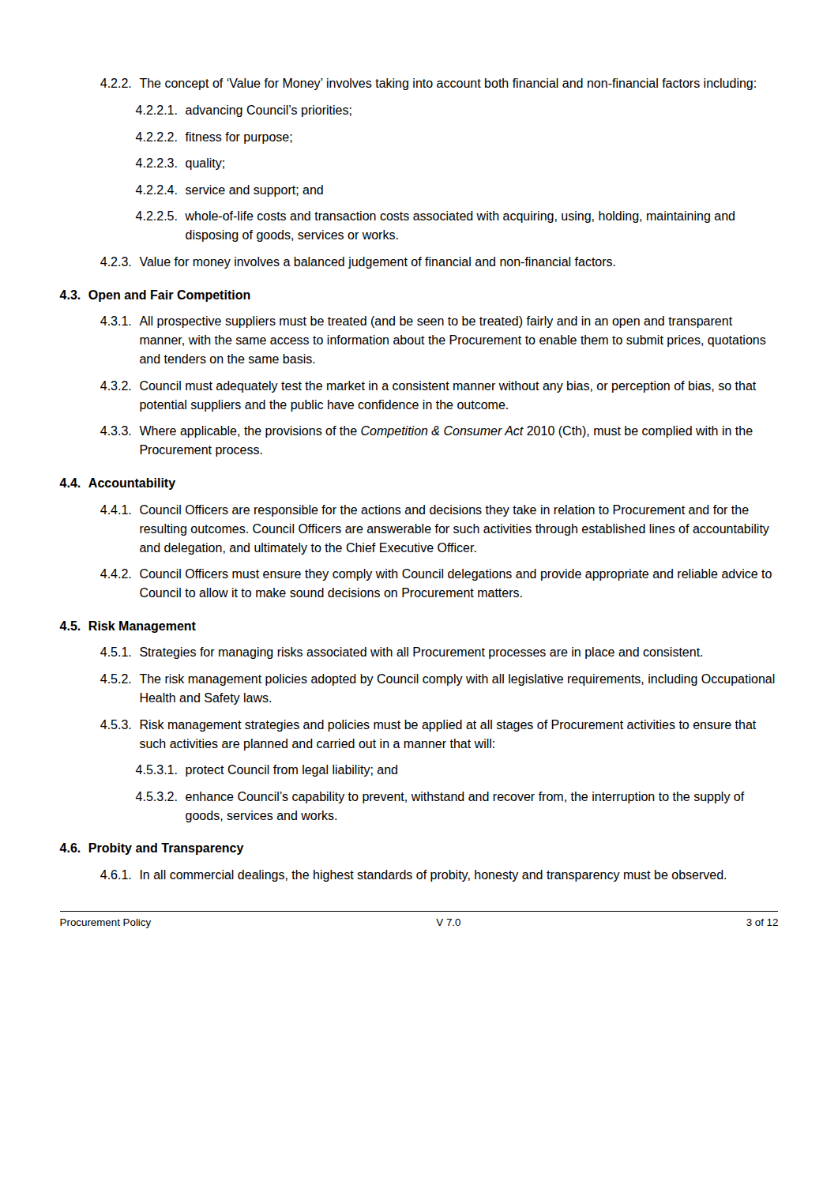4.2.2.
The concept of ‘Value for Money’ involves taking into account both financial and non-financial factors including:
4.2.2.1.
advancing Council’s priorities;
4.2.2.2.
fitness for purpose;
4.2.2.3.
quality;
4.2.2.4.
service and support; and
4.2.2.5.
whole-of-life costs and transaction costs associated with acquiring, using, holding, maintaining and disposing of goods, services or works.
4.2.3.
Value for money involves a balanced judgement of financial and non-financial factors.
4.3. Open and Fair Competition
4.3.1.
All prospective suppliers must be treated (and be seen to be treated) fairly and in an open and transparent manner, with the same access to information about the Procurement to enable them to submit prices, quotations and tenders on the same basis.
4.3.2.
Council must adequately test the market in a consistent manner without any bias, or perception of bias, so that potential suppliers and the public have confidence in the outcome.
4.3.3.
Where applicable, the provisions of the Competition & Consumer Act 2010 (Cth), must be complied with in the Procurement process.
4.4. Accountability
4.4.1.
Council Officers are responsible for the actions and decisions they take in relation to Procurement and for the resulting outcomes. Council Officers are answerable for such activities through established lines of accountability and delegation, and ultimately to the Chief Executive Officer.
4.4.2.
Council Officers must ensure they comply with Council delegations and provide appropriate and reliable advice to Council to allow it to make sound decisions on Procurement matters.
4.5. Risk Management
4.5.1.
Strategies for managing risks associated with all Procurement processes are in place and consistent.
4.5.2.
The risk management policies adopted by Council comply with all legislative requirements, including Occupational Health and Safety laws.
4.5.3.
Risk management strategies and policies must be applied at all stages of Procurement activities to ensure that such activities are planned and carried out in a manner that will:
4.5.3.1.
protect Council from legal liability; and
4.5.3.2.
enhance Council’s capability to prevent, withstand and recover from, the interruption to the supply of goods, services and works.
4.6. Probity and Transparency
4.6.1.
In all commercial dealings, the highest standards of probity, honesty and transparency must be observed.
Procurement Policy V 7.0 3 of 12